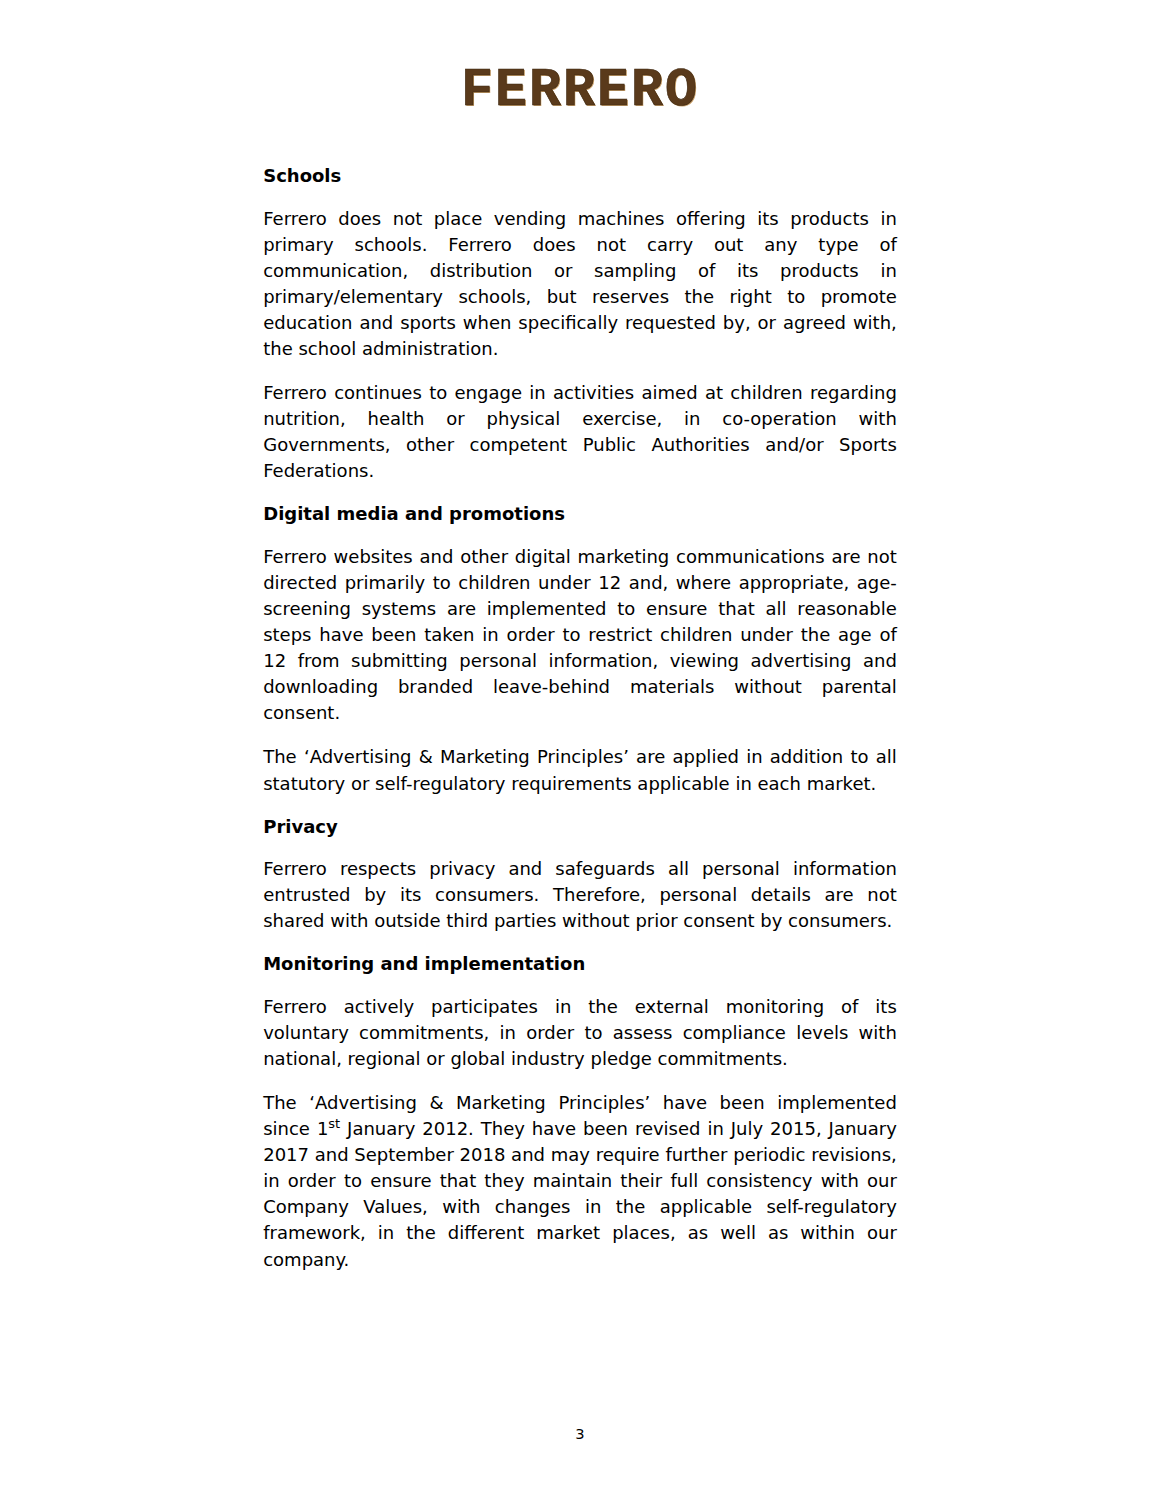FERRERO
Schools
Ferrero does not place vending machines offering its products in primary schools. Ferrero does not carry out any type of communication, distribution or sampling of its products in primary/elementary schools, but reserves the right to promote education and sports when specifically requested by, or agreed with, the school administration.
Ferrero continues to engage in activities aimed at children regarding nutrition, health or physical exercise, in co-operation with Governments, other competent Public Authorities and/or Sports Federations.
Digital media and promotions
Ferrero websites and other digital marketing communications are not directed primarily to children under 12 and, where appropriate, age-screening systems are implemented to ensure that all reasonable steps have been taken in order to restrict children under the age of 12 from submitting personal information, viewing advertising and downloading branded leave-behind materials without parental consent.
The ‘Advertising & Marketing Principles’ are applied in addition to all statutory or self-regulatory requirements applicable in each market.
Privacy
Ferrero respects privacy and safeguards all personal information entrusted by its consumers. Therefore, personal details are not shared with outside third parties without prior consent by consumers.
Monitoring and implementation
Ferrero actively participates in the external monitoring of its voluntary commitments, in order to assess compliance levels with national, regional or global industry pledge commitments.
The ‘Advertising & Marketing Principles’ have been implemented since 1st January 2012. They have been revised in July 2015, January 2017 and September 2018 and may require further periodic revisions, in order to ensure that they maintain their full consistency with our Company Values, with changes in the applicable self-regulatory framework, in the different market places, as well as within our company.
3